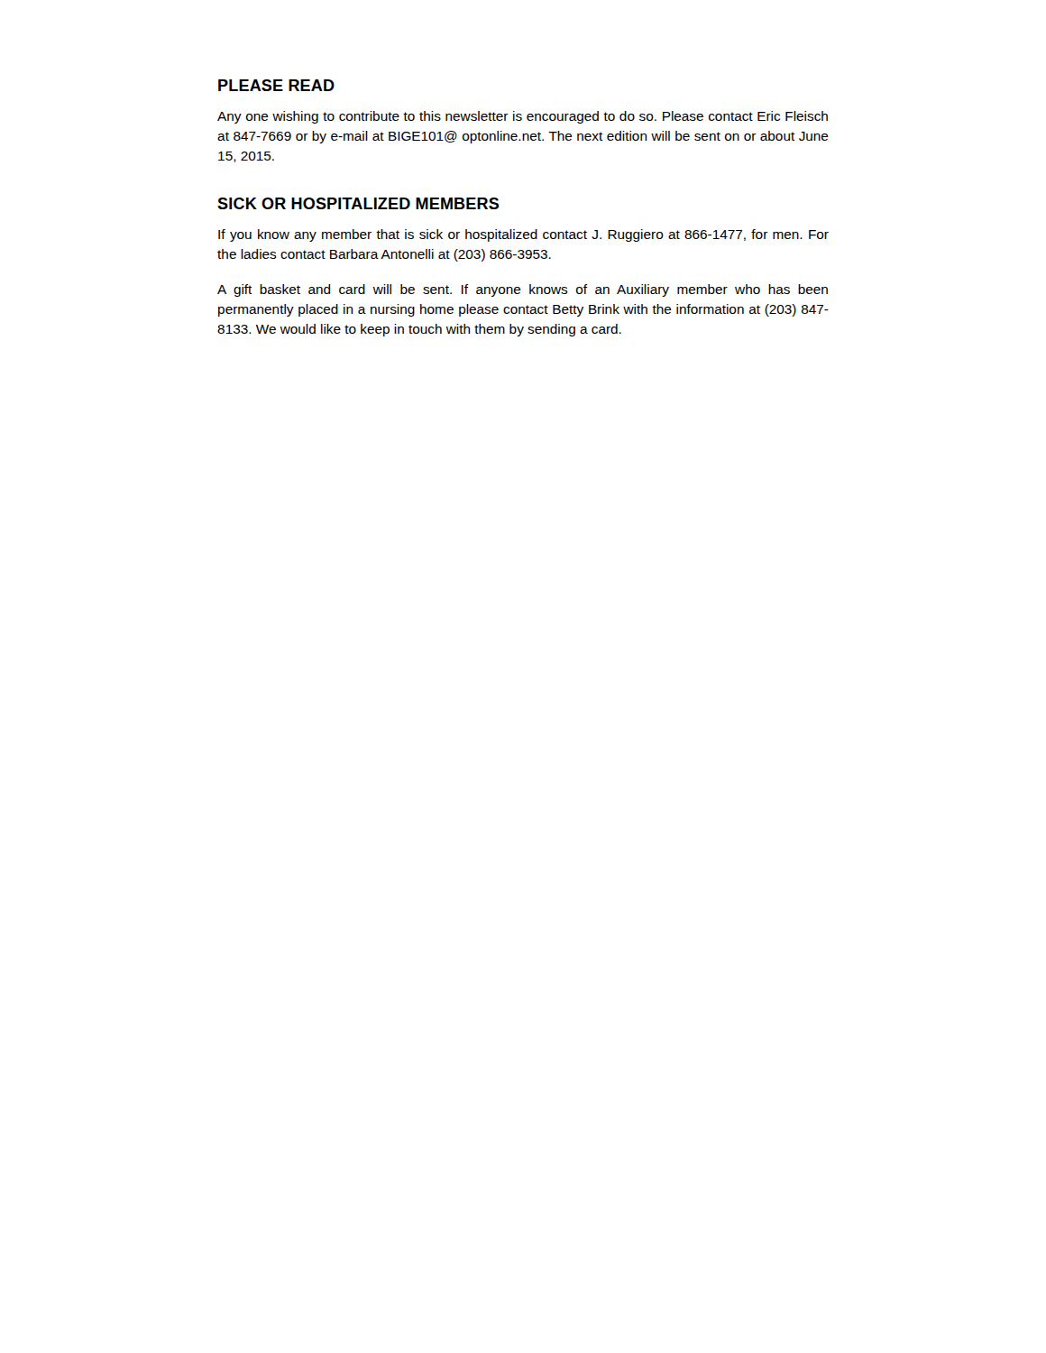PLEASE READ
Any one wishing to contribute to this newsletter is encouraged to do so. Please contact Eric Fleisch at 847-7669 or by e-mail at BIGE101@ optonline.net. The next edition will be sent on or about June 15, 2015.
SICK OR HOSPITALIZED MEMBERS
If you know any member that is sick or hospitalized contact J. Ruggiero at 866-1477, for men. For the ladies contact Barbara Antonelli at (203) 866-3953.
A gift basket and card will be sent. If anyone knows of an Auxiliary member who has been permanently placed in a nursing home please contact Betty Brink with the information at (203) 847-8133. We would like to keep in touch with them by sending a card.